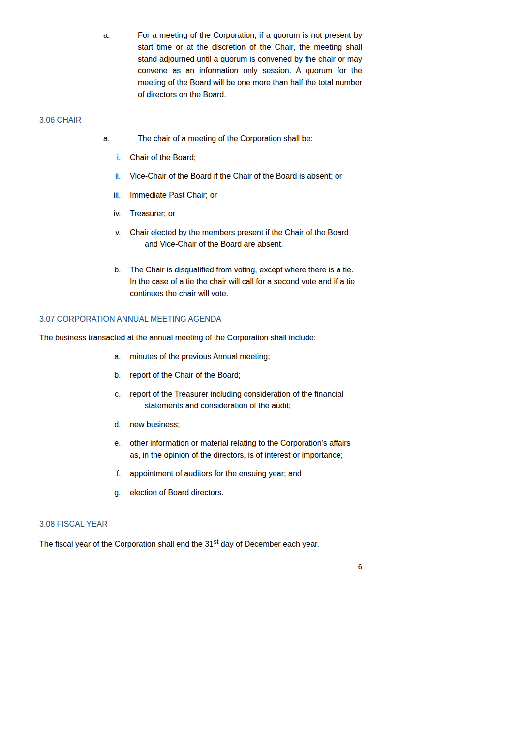a.
For a meeting of the Corporation, if a quorum is not present by start time or at the discretion of the Chair, the meeting shall stand adjourned until a quorum is convened by the chair or may convene as an information only session. A quorum for the meeting of the Board will be one more than half the total number of directors on the Board.
3.06 CHAIR
a.
The chair of a meeting of the Corporation shall be:
Chair of the Board;
Vice-Chair of the Board if the Chair of the Board is absent; or
Immediate Past Chair; or
Treasurer; or
Chair elected by the members present if the Chair of the Board
and Vice-Chair of the Board are absent.
The Chair is disqualified from voting, except where there is a tie. In the case of a tie the chair will call for a second vote and if a tie continues the chair will vote.
3.07 CORPORATION ANNUAL MEETING AGENDA
The business transacted at the annual meeting of the Corporation shall include:
minutes of the previous Annual meeting;
report of the Chair of the Board;
report of the Treasurer including consideration of the financial
statements and consideration of the audit;
new business;
other information or material relating to the Corporation’s affairs as, in the opinion of the directors, is of interest or importance;
appointment of auditors for the ensuing year; and
election of Board directors.
3.08 FISCAL YEAR
The fiscal year of the Corporation shall end the 31st day of December each year.
6